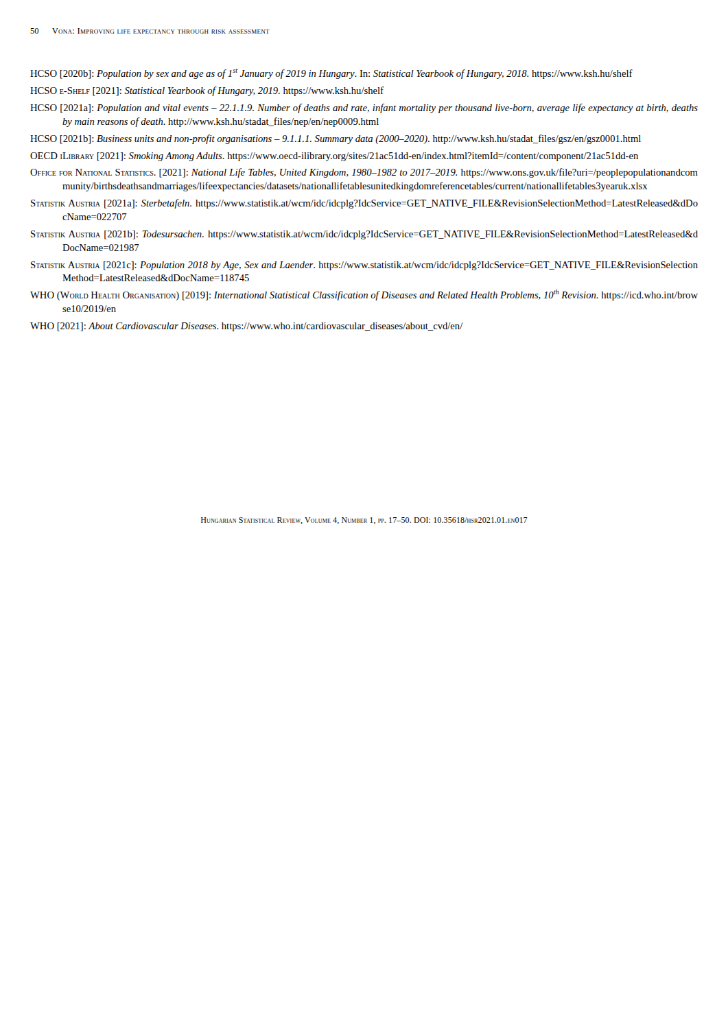50 Vona: Improving life expectancy through risk assessment
HCSO [2020b]: Population by sex and age as of 1st January of 2019 in Hungary. In: Statistical Yearbook of Hungary, 2018. https://www.ksh.hu/shelf
HCSO e-Shelf [2021]: Statistical Yearbook of Hungary, 2019. https://www.ksh.hu/shelf
HCSO [2021a]: Population and vital events – 22.1.1.9. Number of deaths and rate, infant mortality per thousand live-born, average life expectancy at birth, deaths by main reasons of death. http://www.ksh.hu/stadat_files/nep/en/nep0009.html
HCSO [2021b]: Business units and non-profit organisations – 9.1.1.1. Summary data (2000–2020). http://www.ksh.hu/stadat_files/gsz/en/gsz0001.html
OECD iLibrary [2021]: Smoking Among Adults. https://www.oecd-ilibrary.org/sites/21ac51dd-en/index.html?itemId=/content/component/21ac51dd-en
Office for National Statistics. [2021]: National Life Tables, United Kingdom, 1980–1982 to 2017–2019. https://www.ons.gov.uk/file?uri=/peoplepopulationandcommunity/birthsdeathsandmarriages/lifeexpectancies/datasets/nationallifetablesunitedkingdomreferencetables/current/nationallifetables3yearuk.xlsx
Statistik Austria [2021a]: Sterbetafeln. https://www.statistik.at/wcm/idc/idcplg?IdcService=GET_NATIVE_FILE&RevisionSelectionMethod=LatestReleased&dDocName=022707
Statistik Austria [2021b]: Todesursachen. https://www.statistik.at/wcm/idc/idcplg?IdcService=GET_NATIVE_FILE&RevisionSelectionMethod=LatestReleased&dDocName=021987
Statistik Austria [2021c]: Population 2018 by Age, Sex and Laender. https://www.statistik.at/wcm/idc/idcplg?IdcService=GET_NATIVE_FILE&RevisionSelectionMethod=LatestReleased&dDocName=118745
WHO (World Health Organisation) [2019]: International Statistical Classification of Diseases and Related Health Problems, 10th Revision. https://icd.who.int/browse10/2019/en
WHO [2021]: About Cardiovascular Diseases. https://www.who.int/cardiovascular_diseases/about_cvd/en/
Hungarian Statistical Review, Volume 4, Number 1, pp. 17–50. DOI: 10.35618/hsr2021.01.en017